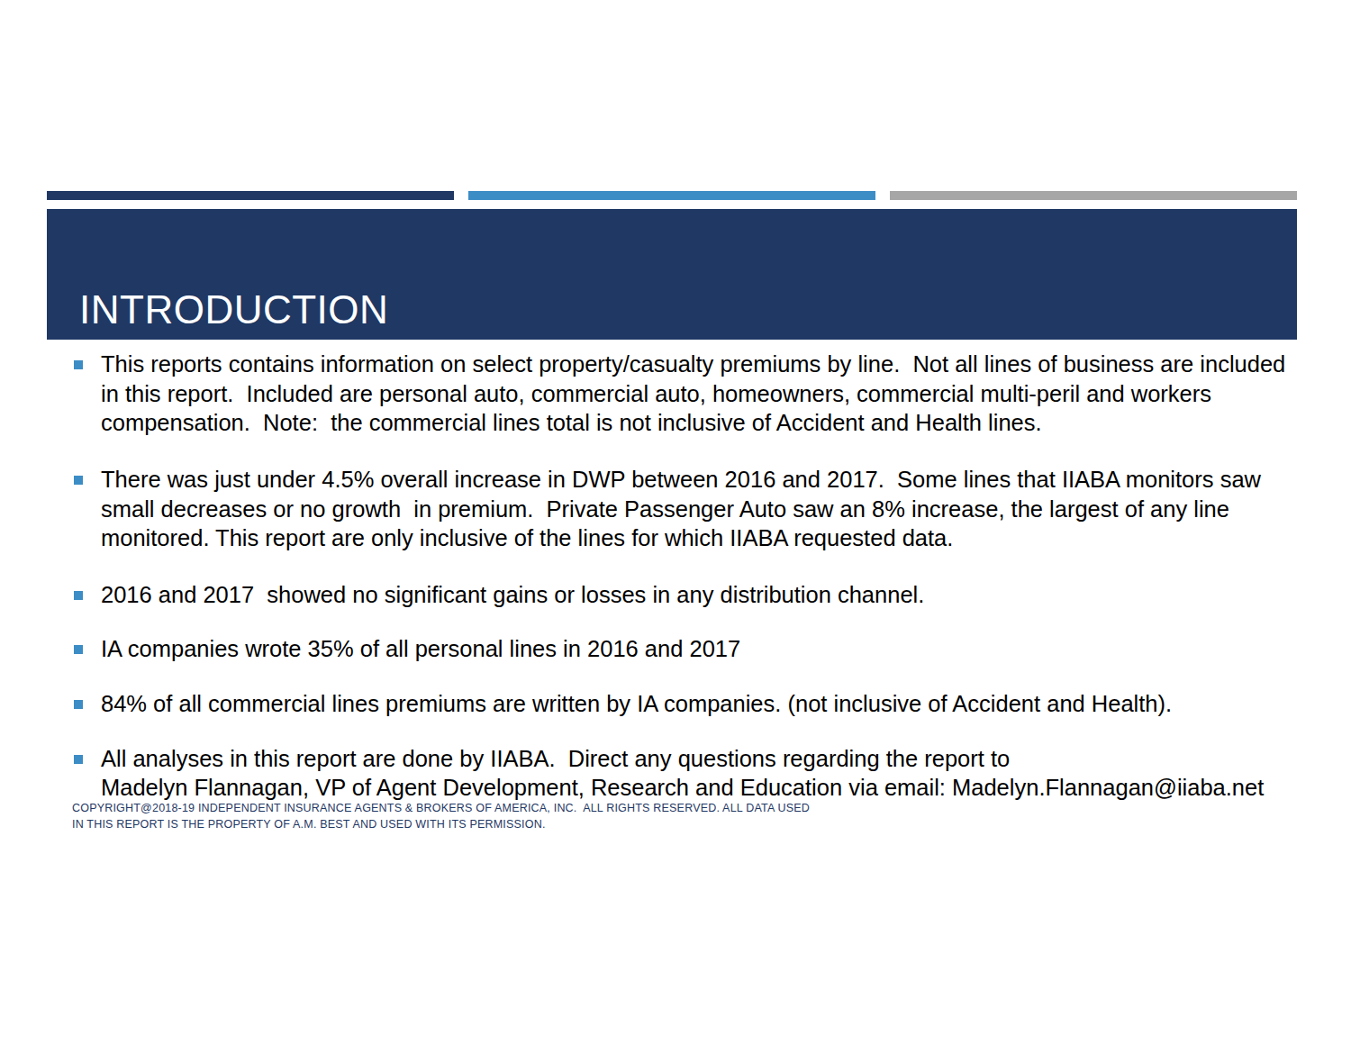INTRODUCTION
This reports contains information on select property/casualty premiums by line. Not all lines of business are included in this report. Included are personal auto, commercial auto, homeowners, commercial multi-peril and workers compensation. Note: the commercial lines total is not inclusive of Accident and Health lines.
There was just under 4.5% overall increase in DWP between 2016 and 2017. Some lines that IIABA monitors saw small decreases or no growth in premium. Private Passenger Auto saw an 8% increase, the largest of any line monitored. This report are only inclusive of the lines for which IIABA requested data.
2016 and 2017 showed no significant gains or losses in any distribution channel.
IA companies wrote 35% of all personal lines in 2016 and 2017
84% of all commercial lines premiums are written by IA companies. (not inclusive of Accident and Health).
All analyses in this report are done by IIABA. Direct any questions regarding the report to
Madelyn Flannagan, VP of Agent Development, Research and Education via email: Madelyn.Flannagan@iiaba.net
COPYRIGHT@2018-19 INDEPENDENT INSURANCE AGENTS & BROKERS OF AMERICA, INC. ALL RIGHTS RESERVED. ALL DATA USED
IN THIS REPORT IS THE PROPERTY OF A.M. BEST AND USED WITH ITS PERMISSION.